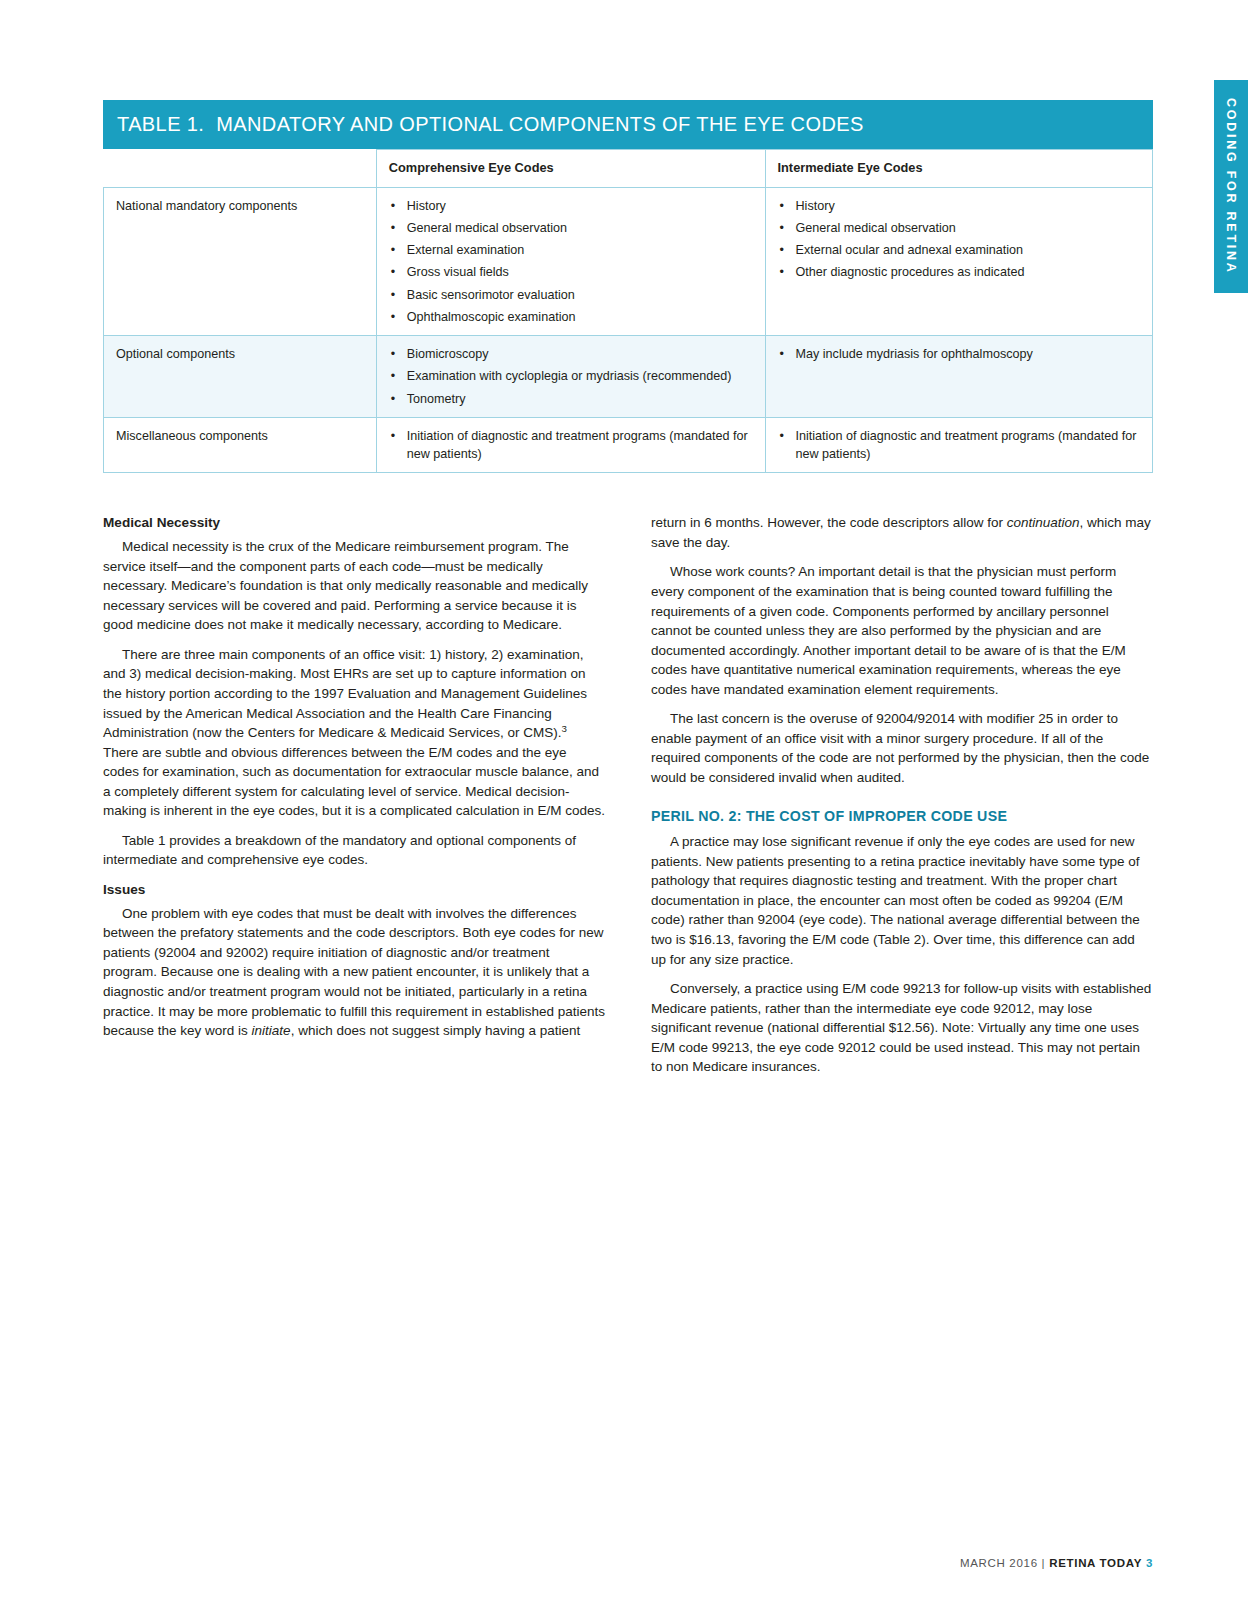CODING FOR RETINA
TABLE 1. MANDATORY AND OPTIONAL COMPONENTS OF THE EYE CODES
| | Comprehensive Eye Codes | Intermediate Eye Codes |
| --- | --- | --- |
| National mandatory components | History General medical observation External examination Gross visual fields Basic sensorimotor evaluation Ophthalmoscopic examination | History General medical observation External ocular and adnexal examination Other diagnostic procedures as indicated |
| Optional components | Biomicroscopy Examination with cycloplegia or mydriasis (recommended) Tonometry | May include mydriasis for ophthalmoscopy |
| Miscellaneous components | Initiation of diagnostic and treatment programs (mandated for new patients) | Initiation of diagnostic and treatment programs (mandated for new patients) |
Medical Necessity
Medical necessity is the crux of the Medicare reimbursement program. The service itself—and the component parts of each code—must be medically necessary. Medicare’s foundation is that only medically reasonable and medically necessary services will be covered and paid. Performing a service because it is good medicine does not make it medically necessary, according to Medicare.
There are three main components of an office visit: 1) history, 2) examination, and 3) medical decision-making. Most EHRs are set up to capture information on the history portion according to the 1997 Evaluation and Management Guidelines issued by the American Medical Association and the Health Care Financing Administration (now the Centers for Medicare & Medicaid Services, or CMS).3 There are subtle and obvious differences between the E/M codes and the eye codes for examination, such as documentation for extraocular muscle balance, and a completely different system for calculating level of service. Medical decision-making is inherent in the eye codes, but it is a complicated calculation in E/M codes.
Table 1 provides a breakdown of the mandatory and optional components of intermediate and comprehensive eye codes.
Issues
One problem with eye codes that must be dealt with involves the differences between the prefatory statements and the code descriptors. Both eye codes for new patients (92004 and 92002) require initiation of diagnostic and/or treatment program. Because one is dealing with a new patient encounter, it is unlikely that a diagnostic and/or treatment program would not be initiated, particularly in a retina practice. It may be more problematic to fulfill this requirement in established patients because the key word is initiate, which does not suggest simply having a patient return in 6 months. However, the code descriptors allow for continuation, which may save the day.
Whose work counts? An important detail is that the physician must perform every component of the examination that is being counted toward fulfilling the requirements of a given code. Components performed by ancillary personnel cannot be counted unless they are also performed by the physician and are documented accordingly. Another important detail to be aware of is that the E/M codes have quantitative numerical examination requirements, whereas the eye codes have mandated examination element requirements.
The last concern is the overuse of 92004/92014 with modifier 25 in order to enable payment of an office visit with a minor surgery procedure. If all of the required components of the code are not performed by the physician, then the code would be considered invalid when audited.
PERIL NO. 2: THE COST OF IMPROPER CODE USE
A practice may lose significant revenue if only the eye codes are used for new patients. New patients presenting to a retina practice inevitably have some type of pathology that requires diagnostic testing and treatment. With the proper chart documentation in place, the encounter can most often be coded as 99204 (E/M code) rather than 92004 (eye code). The national average differential between the two is $16.13, favoring the E/M code (Table 2). Over time, this difference can add up for any size practice.
Conversely, a practice using E/M code 99213 for follow-up visits with established Medicare patients, rather than the intermediate eye code 92012, may lose significant revenue (national differential $12.56). Note: Virtually any time one uses E/M code 99213, the eye code 92012 could be used instead. This may not pertain to non Medicare insurances.
MARCH 2016 | RETINA TODAY 3